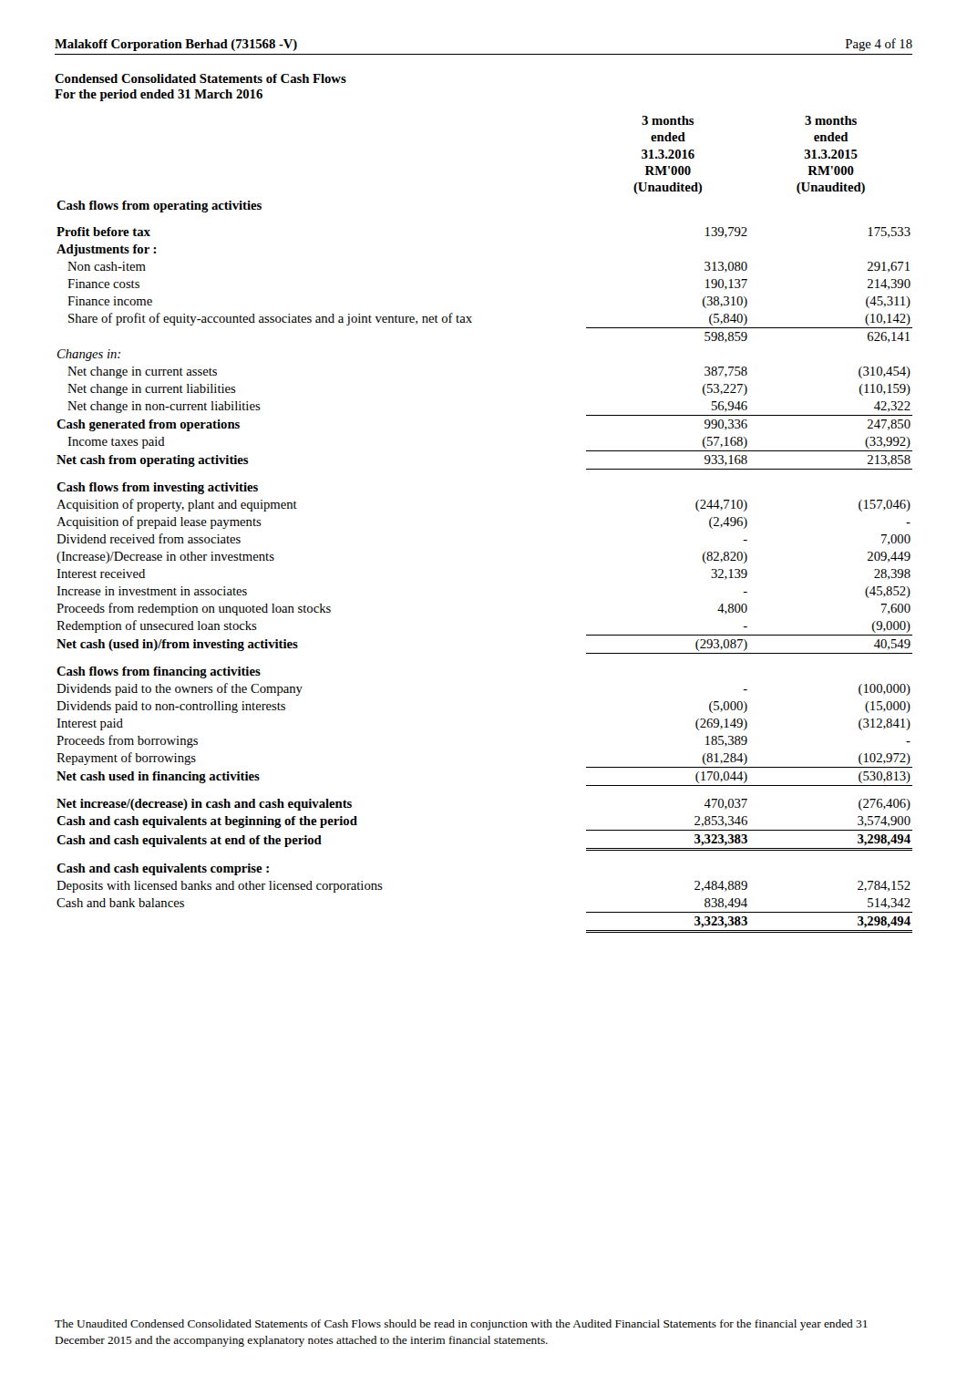Malakoff Corporation Berhad (731568 -V)
Page 4 of 18
Condensed Consolidated Statements of Cash Flows
For the period ended 31 March 2016
| | 3 months ended 31.3.2016 RM'000 (Unaudited) | 3 months ended 31.3.2015 RM'000 (Unaudited) |
| Cash flows from operating activities | | |
| Profit before tax | 139,792 | 175,533 |
| Adjustments for : | | |
| Non cash-item | 313,080 | 291,671 |
| Finance costs | 190,137 | 214,390 |
| Finance income | (38,310) | (45,311) |
| Share of profit of equity-accounted associates and a joint venture, net of tax | (5,840) | (10,142) |
| | 598,859 | 626,141 |
| Changes in: | | |
| Net change in current assets | 387,758 | (310,454) |
| Net change in current liabilities | (53,227) | (110,159) |
| Net change in non-current liabilities | 56,946 | 42,322 |
| Cash generated from operations | 990,336 | 247,850 |
| Income taxes paid | (57,168) | (33,992) |
| Net cash from operating activities | 933,168 | 213,858 |
| Cash flows from investing activities | | |
| Acquisition of property, plant and equipment | (244,710) | (157,046) |
| Acquisition of prepaid lease payments | (2,496) | - |
| Dividend received from associates | - | 7,000 |
| (Increase)/Decrease in other investments | (82,820) | 209,449 |
| Interest received | 32,139 | 28,398 |
| Increase in investment in associates | - | (45,852) |
| Proceeds from redemption on unquoted loan stocks | 4,800 | 7,600 |
| Redemption of unsecured loan stocks | - | (9,000) |
| Net cash (used in)/from investing activities | (293,087) | 40,549 |
| Cash flows from financing activities | | |
| Dividends paid to the owners of the Company | - | (100,000) |
| Dividends paid to non-controlling interests | (5,000) | (15,000) |
| Interest paid | (269,149) | (312,841) |
| Proceeds from borrowings | 185,389 | - |
| Repayment of borrowings | (81,284) | (102,972) |
| Net cash used in financing activities | (170,044) | (530,813) |
| Net increase/(decrease) in cash and cash equivalents | 470,037 | (276,406) |
| Cash and cash equivalents at beginning of the period | 2,853,346 | 3,574,900 |
| Cash and cash equivalents at end of the period | 3,323,383 | 3,298,494 |
| Cash and cash equivalents comprise : | | |
| Deposits with licensed banks and other licensed corporations | 2,484,889 | 2,784,152 |
| Cash and bank balances | 838,494 | 514,342 |
| | 3,323,383 | 3,298,494 |
The Unaudited Condensed Consolidated Statements of Cash Flows should be read in conjunction with the Audited Financial Statements for the financial year ended 31 December 2015 and the accompanying explanatory notes attached to the interim financial statements.